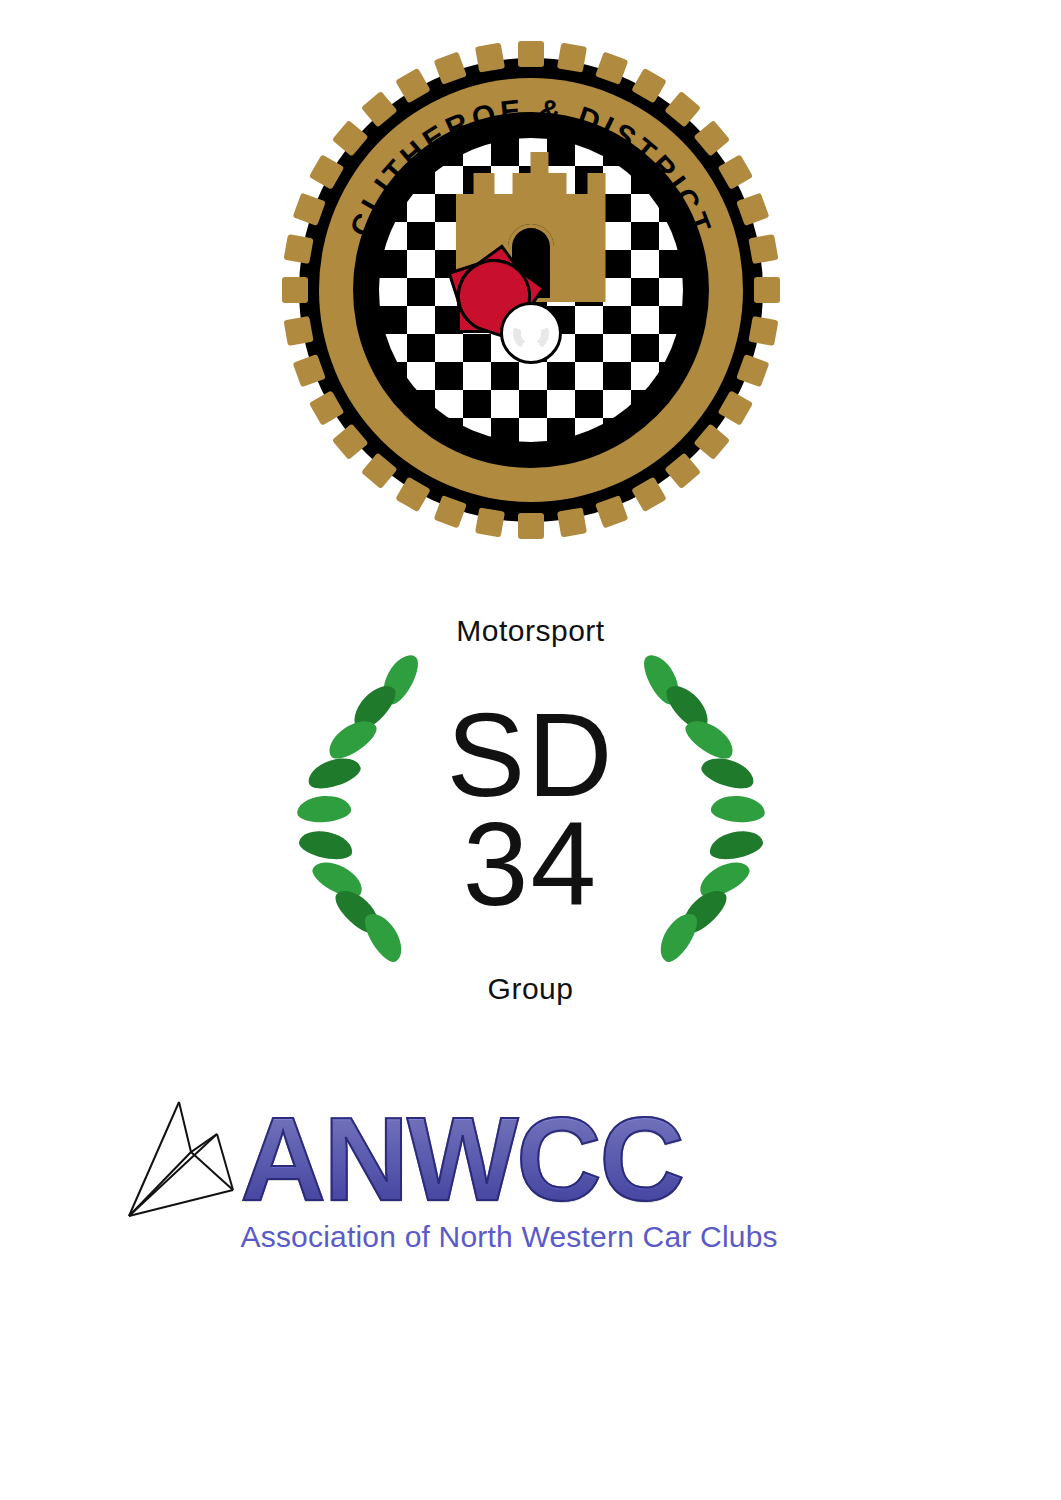CLITHEROE & DISTRICT MOTOR CLUB
Motorsport
SD
34
Group
ANWCC
Association of North Western Car Clubs